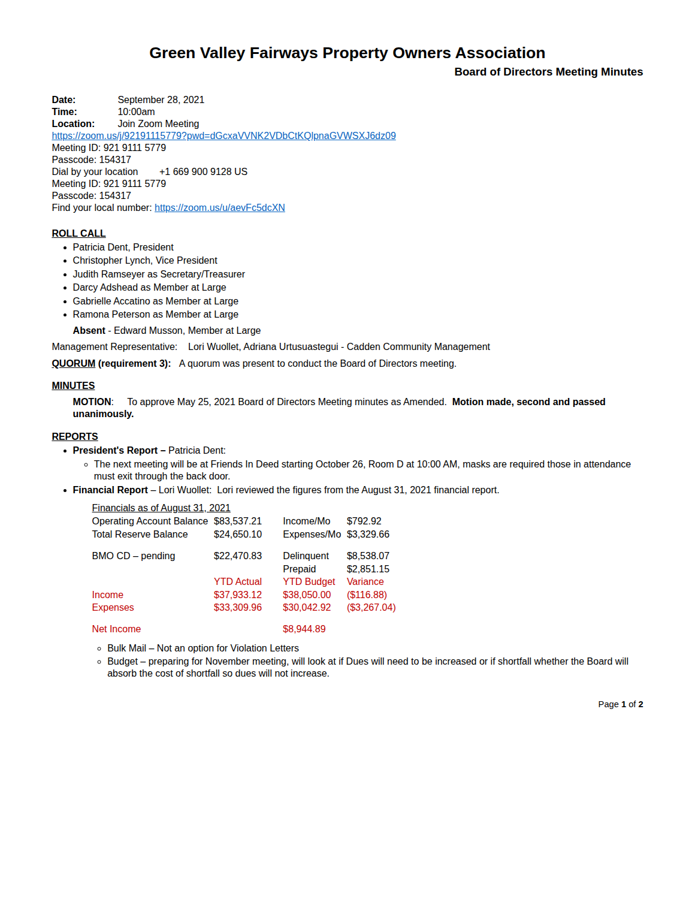Green Valley Fairways Property Owners Association
Board of Directors Meeting Minutes
Date: September 28, 2021 Time: 10:00am Location: Join Zoom Meeting https://zoom.us/j/92191115779?pwd=dGcxaVVNK2VDbCtKQlpnaGVWSXJ6dz09 Meeting ID: 921 9111 5779 Passcode: 154317 Dial by your location +1 669 900 9128 US Meeting ID: 921 9111 5779 Passcode: 154317 Find your local number: https://zoom.us/u/aevFc5dcXN
ROLL CALL
Patricia Dent, President
Christopher Lynch, Vice President
Judith Ramseyer as Secretary/Treasurer
Darcy Adshead as Member at Large
Gabrielle Accatino as Member at Large
Ramona Peterson as Member at Large
Absent - Edward Musson, Member at Large
Management Representative: Lori Wuollet, Adriana Urtusuastegui - Cadden Community Management
QUORUM (requirement 3): A quorum was present to conduct the Board of Directors meeting.
MINUTES
MOTION: To approve May 25, 2021 Board of Directors Meeting minutes as Amended. Motion made, second and passed unanimously.
REPORTS
President's Report – Patricia Dent:
The next meeting will be at Friends In Deed starting October 26, Room D at 10:00 AM, masks are required those in attendance must exit through the back door.
Financial Report – Lori Wuollet: Lori reviewed the figures from the August 31, 2021 financial report.
Financials as of August 31, 2021
| Operating Account Balance | $83,537.21 | Income/Mo | $792.92 |
| Total Reserve Balance | $24,650.10 | Expenses/Mo | $3,329.66 |
| BMO CD – pending | $22,470.83 | Delinquent | $8,538.07 |
| | | Prepaid | $2,851.15 |
| | YTD Actual | YTD Budget | Variance |
| Income | $37,933.12 | $38,050.00 | ($116.88) |
| Expenses | $33,309.96 | $30,042.92 | ($3,267.04) |
| Net Income | | $8,944.89 | |
Bulk Mail – Not an option for Violation Letters
Budget – preparing for November meeting, will look at if Dues will need to be increased or if shortfall whether the Board will absorb the cost of shortfall so dues will not increase.
Page 1 of 2